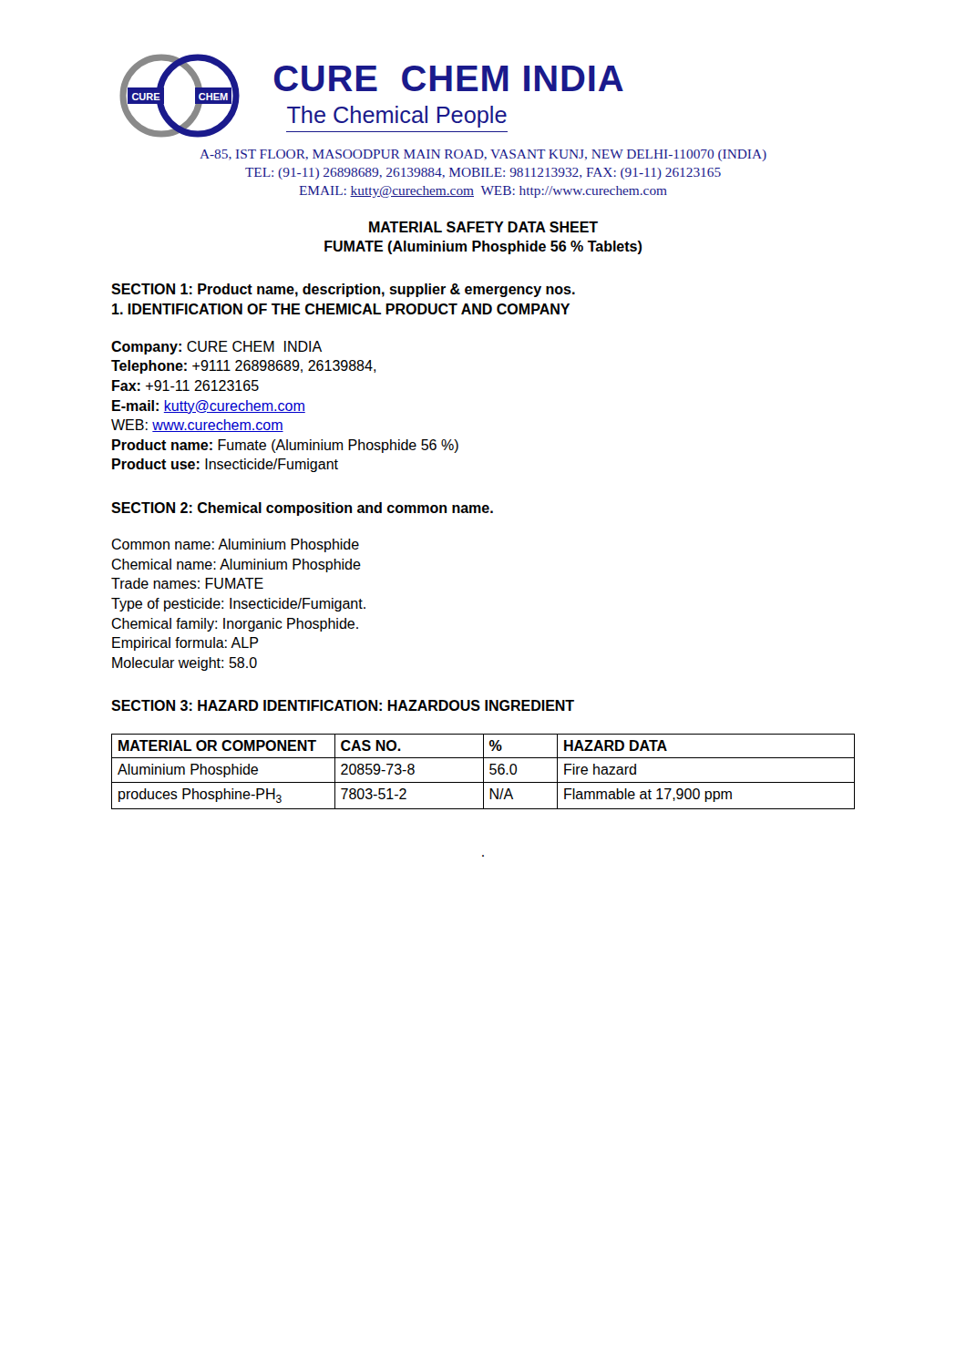CURE CHEM
CURE CHEM INDIA
The Chemical People
A-85, IST FLOOR, MASOODPUR MAIN ROAD, VASANT KUNJ, NEW DELHI-110070 (INDIA)
TEL: (91-11) 26898689, 26139884, MOBILE: 9811213932, FAX: (91-11) 26123165
EMAIL: kutty@curechem.com WEB: http://www.curechem.com
MATERIAL SAFETY DATA SHEET FUMATE (Aluminium Phosphide 56 % Tablets)
SECTION 1: Product name, description, supplier & emergency nos.
1. IDENTIFICATION OF THE CHEMICAL PRODUCT AND COMPANY
Company: CURE CHEM INDIA
Telephone: +9111 26898689, 26139884,
Fax: +91-11 26123165
E-mail: kutty@curechem.com
WEB: www.curechem.com
Product name: Fumate (Aluminium Phosphide 56 %)
Product use: Insecticide/Fumigant
SECTION 2: Chemical composition and common name.
Common name: Aluminium Phosphide
Chemical name: Aluminium Phosphide
Trade names: FUMATE
Type of pesticide: Insecticide/Fumigant.
Chemical family: Inorganic Phosphide.
Empirical formula: ALP
Molecular weight: 58.0
SECTION 3: HAZARD IDENTIFICATION: HAZARDOUS INGREDIENT
| MATERIAL OR COMPONENT | CAS NO. | % | HAZARD DATA |
| --- | --- | --- | --- |
| Aluminium Phosphide | 20859-73-8 | 56.0 | Fire hazard |
| produces Phosphine-PH 3 | 7803-51-2 | N/A | Flammable at 17,900 ppm |
.